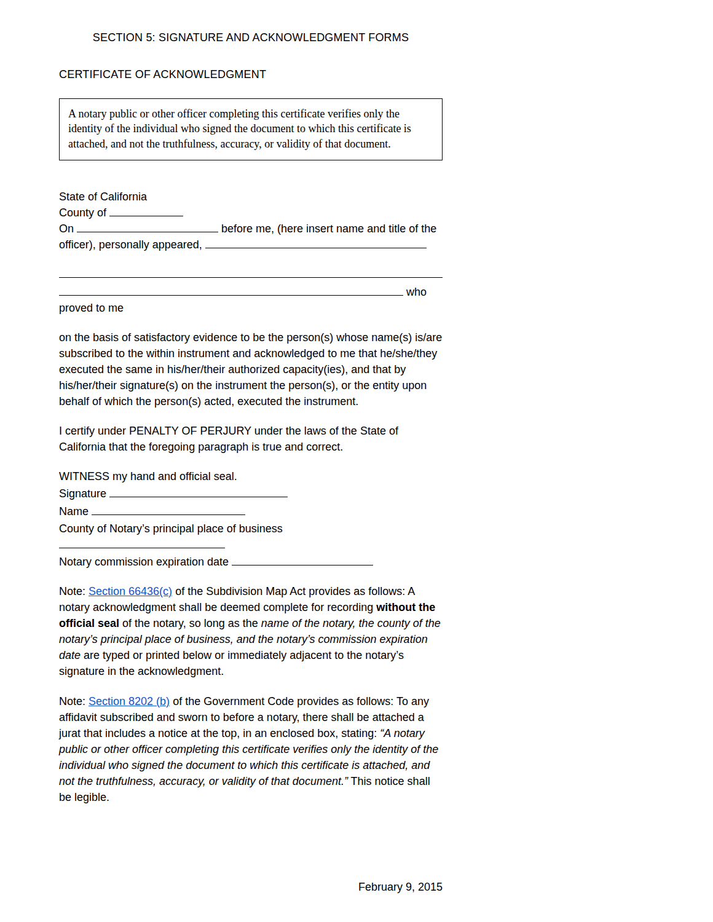SECTION 5: SIGNATURE AND ACKNOWLEDGMENT FORMS
CERTIFICATE OF ACKNOWLEDGMENT
A notary public or other officer completing this certificate verifies only the identity of the individual who signed the document to which this certificate is attached, and not the truthfulness, accuracy, or validity of that document.
State of California
County of
On before me, (here insert name and title of the
officer), personally appeared,
who proved to me
on the basis of satisfactory evidence to be the person(s) whose name(s) is/are subscribed to the within instrument and acknowledged to me that he/she/they executed the same in his/her/their authorized capacity(ies), and that by his/her/their signature(s) on the instrument the person(s), or the entity upon behalf of which the person(s) acted, executed the instrument.
I certify under PENALTY OF PERJURY under the laws of the State of California that the foregoing paragraph is true and correct.
WITNESS my hand and official seal.
Signature
Name
County of Notary’s principal place of business
Notary commission expiration date
Note: Section 66436(c) of the Subdivision Map Act provides as follows: A notary acknowledgment shall be deemed complete for recording without the official seal of the notary, so long as the name of the notary, the county of the notary’s principal place of business, and the notary’s commission expiration date are typed or printed below or immediately adjacent to the notary’s signature in the acknowledgment.
Note: Section 8202 (b) of the Government Code provides as follows: To any affidavit subscribed and sworn to before a notary, there shall be attached a jurat that includes a notice at the top, in an enclosed box, stating: “A notary public or other officer completing this certificate verifies only the identity of the individual who signed the document to which this certificate is attached, and not the truthfulness, accuracy, or validity of that document.” This notice shall be legible.
February 9, 2015